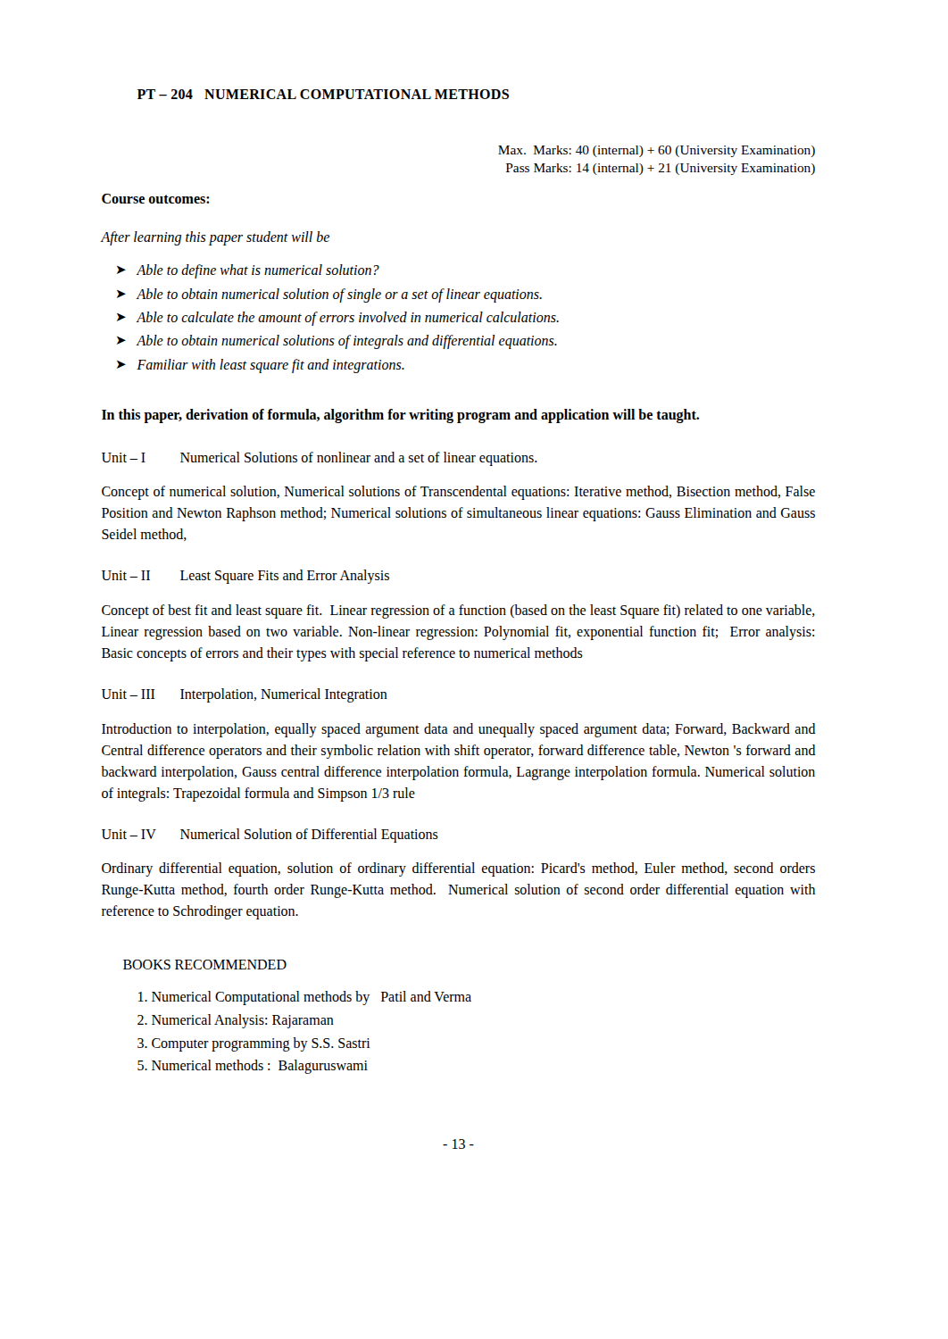PT – 204 NUMERICAL COMPUTATIONAL METHODS
Max. Marks: 40 (internal) + 60 (University Examination)
Pass Marks: 14 (internal) + 21 (University Examination)
Course outcomes:
After learning this paper student will be
Able to define what is numerical solution?
Able to obtain numerical solution of single or a set of linear equations.
Able to calculate the amount of errors involved in numerical calculations.
Able to obtain numerical solutions of integrals and differential equations.
Familiar with least square fit and integrations.
In this paper, derivation of formula, algorithm for writing program and application will be taught.
Unit – INumerical Solutions of nonlinear and a set of linear equations.
Concept of numerical solution, Numerical solutions of Transcendental equations: Iterative method, Bisection method, False Position and Newton Raphson method; Numerical solutions of simultaneous linear equations: Gauss Elimination and Gauss Seidel method,
Unit – IILeast Square Fits and Error Analysis
Concept of best fit and least square fit. Linear regression of a function (based on the least Square fit) related to one variable, Linear regression based on two variable. Non-linear regression: Polynomial fit, exponential function fit; Error analysis: Basic concepts of errors and their types with special reference to numerical methods
Unit – IIIInterpolation, Numerical Integration
Introduction to interpolation, equally spaced argument data and unequally spaced argument data; Forward, Backward and Central difference operators and their symbolic relation with shift operator, forward difference table, Newton 's forward and backward interpolation, Gauss central difference interpolation formula, Lagrange interpolation formula. Numerical solution of integrals: Trapezoidal formula and Simpson 1/3 rule
Unit – IVNumerical Solution of Differential Equations
Ordinary differential equation, solution of ordinary differential equation: Picard's method, Euler method, second orders Runge-Kutta method, fourth order Runge-Kutta method. Numerical solution of second order differential equation with reference to Schrodinger equation.
BOOKS RECOMMENDED
Numerical Computational methods by Patil and Verma
Numerical Analysis: Rajaraman
Computer programming by S.S. Sastri
Numerical methods : Balaguruswami
- 13 -